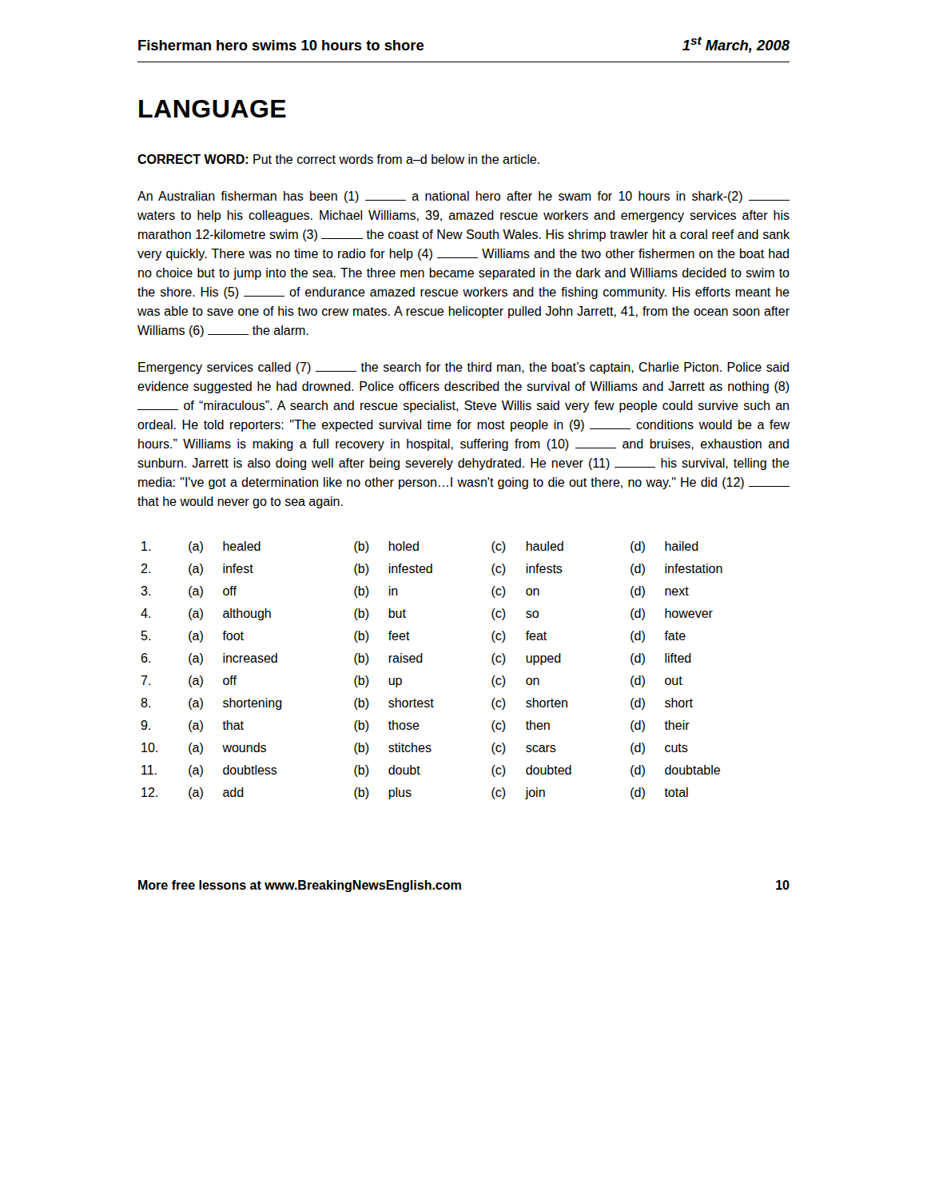Fisherman hero swims 10 hours to shore 1st March, 2008
LANGUAGE
CORRECT WORD: Put the correct words from a–d below in the article.
An Australian fisherman has been (1) a national hero after he swam for 10 hours in shark-(2) waters to help his colleagues. Michael Williams, 39, amazed rescue workers and emergency services after his marathon 12-kilometre swim (3) the coast of New South Wales. His shrimp trawler hit a coral reef and sank very quickly. There was no time to radio for help (4) Williams and the two other fishermen on the boat had no choice but to jump into the sea. The three men became separated in the dark and Williams decided to swim to the shore. His (5) of endurance amazed rescue workers and the fishing community. His efforts meant he was able to save one of his two crew mates. A rescue helicopter pulled John Jarrett, 41, from the ocean soon after Williams (6) the alarm.
Emergency services called (7) the search for the third man, the boat’s captain, Charlie Picton. Police said evidence suggested he had drowned. Police officers described the survival of Williams and Jarrett as nothing (8) of “miraculous”. A search and rescue specialist, Steve Willis said very few people could survive such an ordeal. He told reporters: "The expected survival time for most people in (9) conditions would be a few hours.” Williams is making a full recovery in hospital, suffering from (10) and bruises, exhaustion and sunburn. Jarrett is also doing well after being severely dehydrated. He never (11) his survival, telling the media: "I've got a determination like no other person…I wasn't going to die out there, no way." He did (12) that he would never go to sea again.
| 1. | (a) | healed | (b) | holed | (c) | hauled | (d) | hailed |
| 2. | (a) | infest | (b) | infested | (c) | infests | (d) | infestation |
| 3. | (a) | off | (b) | in | (c) | on | (d) | next |
| 4. | (a) | although | (b) | but | (c) | so | (d) | however |
| 5. | (a) | foot | (b) | feet | (c) | feat | (d) | fate |
| 6. | (a) | increased | (b) | raised | (c) | upped | (d) | lifted |
| 7. | (a) | off | (b) | up | (c) | on | (d) | out |
| 8. | (a) | shortening | (b) | shortest | (c) | shorten | (d) | short |
| 9. | (a) | that | (b) | those | (c) | then | (d) | their |
| 10. | (a) | wounds | (b) | stitches | (c) | scars | (d) | cuts |
| 11. | (a) | doubtless | (b) | doubt | (c) | doubted | (d) | doubtable |
| 12. | (a) | add | (b) | plus | (c) | join | (d) | total |
More free lessons at www.BreakingNewsEnglish.com 10